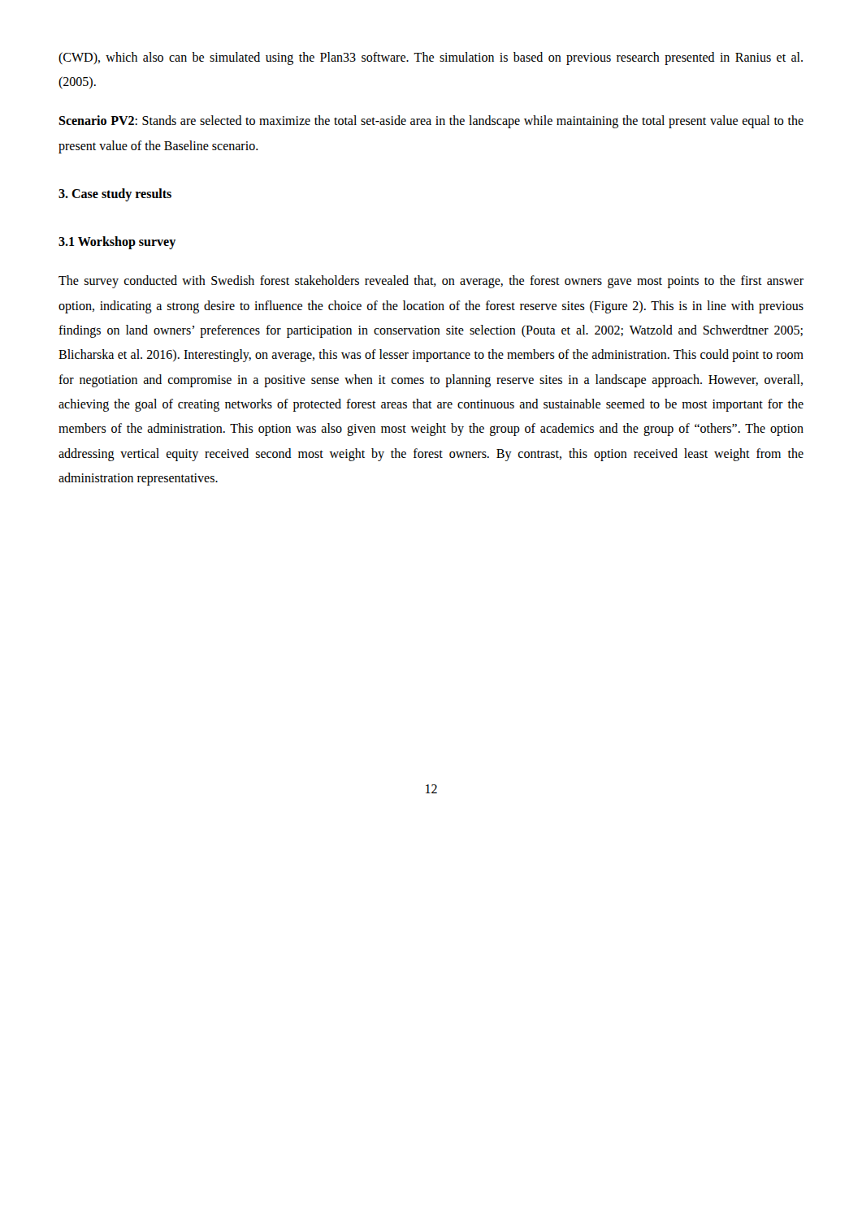(CWD), which also can be simulated using the Plan33 software. The simulation is based on previous research presented in Ranius et al. (2005).
Scenario PV2: Stands are selected to maximize the total set-aside area in the landscape while maintaining the total present value equal to the present value of the Baseline scenario.
3. Case study results
3.1 Workshop survey
The survey conducted with Swedish forest stakeholders revealed that, on average, the forest owners gave most points to the first answer option, indicating a strong desire to influence the choice of the location of the forest reserve sites (Figure 2). This is in line with previous findings on land owners’ preferences for participation in conservation site selection (Pouta et al. 2002; Watzold and Schwerdtner 2005; Blicharska et al. 2016). Interestingly, on average, this was of lesser importance to the members of the administration. This could point to room for negotiation and compromise in a positive sense when it comes to planning reserve sites in a landscape approach. However, overall, achieving the goal of creating networks of protected forest areas that are continuous and sustainable seemed to be most important for the members of the administration. This option was also given most weight by the group of academics and the group of “others”. The option addressing vertical equity received second most weight by the forest owners. By contrast, this option received least weight from the administration representatives.
12